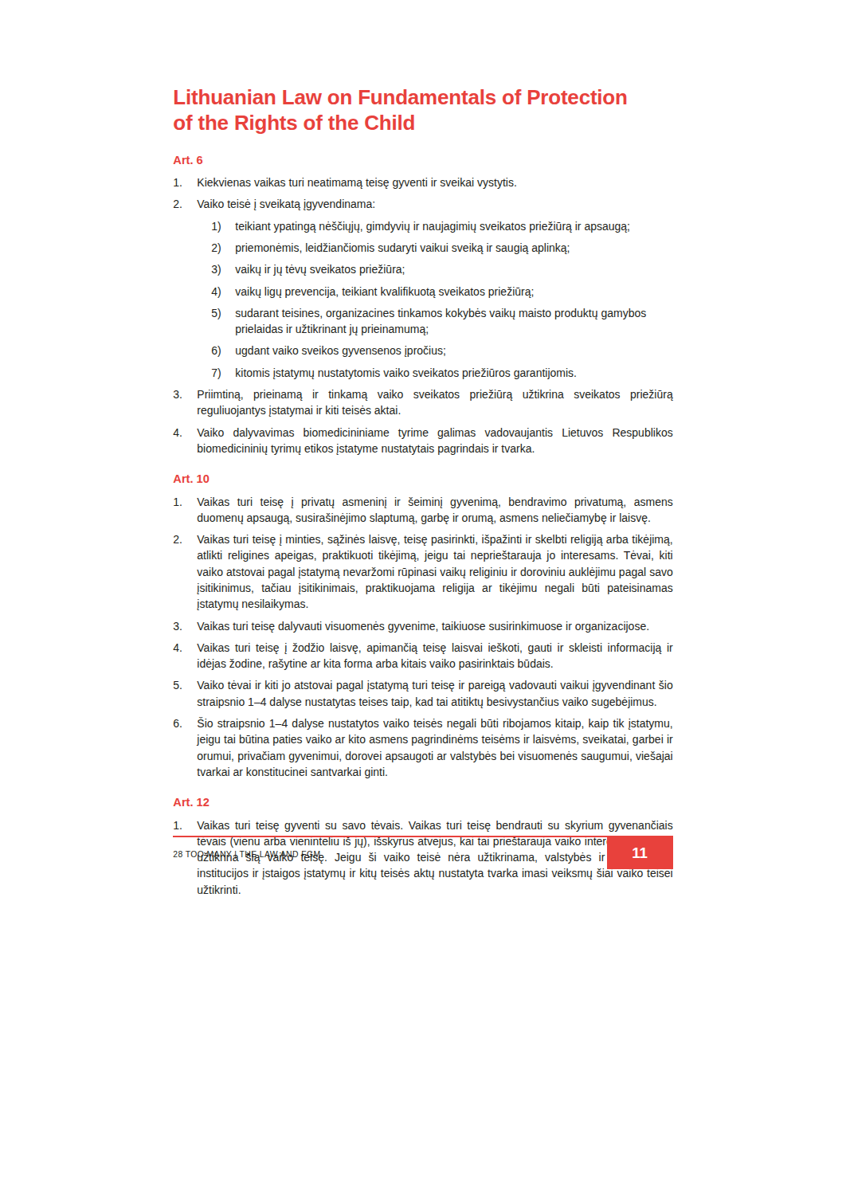Lithuanian Law on Fundamentals of Protection
of the Rights of the Child
Art. 6
Kiekvienas vaikas turi neatimamą teisę gyventi ir sveikai vystytis.
Vaiko teisė į sveikatą įgyvendinama:
teikiant ypatingą nėščiųjų, gimdyvių ir naujagimių sveikatos priežiūrą ir apsaugą;
priemonėmis, leidžiančiomis sudaryti vaikui sveiką ir saugią aplinką;
vaikų ir jų tėvų sveikatos priežiūra;
vaikų ligų prevencija, teikiant kvalifikuotą sveikatos priežiūrą;
sudarant teisines, organizacines tinkamos kokybės vaikų maisto produktų gamybos prielaidas ir užtikrinant jų prieinamumą;
ugdant vaiko sveikos gyvensenos įpročius;
kitomis įstatymų nustatytomis vaiko sveikatos priežiūros garantijomis.
Priimtiną, prieinamą ir tinkamą vaiko sveikatos priežiūrą užtikrina sveikatos priežiūrą reguliuojantys įstatymai ir kiti teisės aktai.
Vaiko dalyvavimas biomedicininiame tyrime galimas vadovaujantis Lietuvos Respublikos biomedicininių tyrimų etikos įstatyme nustatytais pagrindais ir tvarka.
Art. 10
Vaikas turi teisę į privatų asmeninį ir šeiminį gyvenimą, bendravimo privatumą, asmens duomenų apsaugą, susirašinėjimo slaptumą, garbę ir orumą, asmens neliečiamybę ir laisvę.
Vaikas turi teisę į minties, sąžinės laisvę, teisę pasirinkti, išpažinti ir skelbti religiją arba tikėjimą, atlikti religines apeigas, praktikuoti tikėjimą, jeigu tai neprieštarauja jo interesams. Tėvai, kiti vaiko atstovai pagal įstatymą nevaržomi rūpinasi vaikų religiniu ir doroviniu auklėjimu pagal savo įsitikinimus, tačiau įsitikinimais, praktikuojama religija ar tikėjimu negali būti pateisinamas įstatymų nesilaikymas.
Vaikas turi teisę dalyvauti visuomenės gyvenime, taikiuose susirinkimuose ir organizacijose.
Vaikas turi teisę į žodžio laisvę, apimančią teisę laisvai ieškoti, gauti ir skleisti informaciją ir idėjas žodine, rašytine ar kita forma arba kitais vaiko pasirinktais būdais.
Vaiko tėvai ir kiti jo atstovai pagal įstatymą turi teisę ir pareigą vadovauti vaikui įgyvendinant šio straipsnio 1–4 dalyse nustatytas teises taip, kad tai atitiktų besivystančius vaiko sugebėjimus.
Šio straipsnio 1–4 dalyse nustatytos vaiko teisės negali būti ribojamos kitaip, kaip tik įstatymu, jeigu tai būtina paties vaiko ar kito asmens pagrindinėms teisėms ir laisvėms, sveikatai, garbei ir orumui, privačiam gyvenimui, dorovei apsaugoti ar valstybės bei visuomenės saugumui, viešajai tvarkai ar konstitucinei santvarkai ginti.
Art. 12
Vaikas turi teisę gyventi su savo tėvais. Vaikas turi teisę bendrauti su skyrium gyvenančiais tėvais (vienu arba vieninteliu iš jų), išskyrus atvejus, kai tai prieštarauja vaiko interesams. Tėvai užtikrina šią vaiko teisę. Jeigu ši vaiko teisė nėra užtikrinama, valstybės ir savivaldybių institucijos ir įstaigos įstatymų ir kitų teisės aktų nustatyta tvarka imasi veiksmų šiai vaiko teisei užtikrinti.
28 TOO MANY | THE LAW AND FGM
11